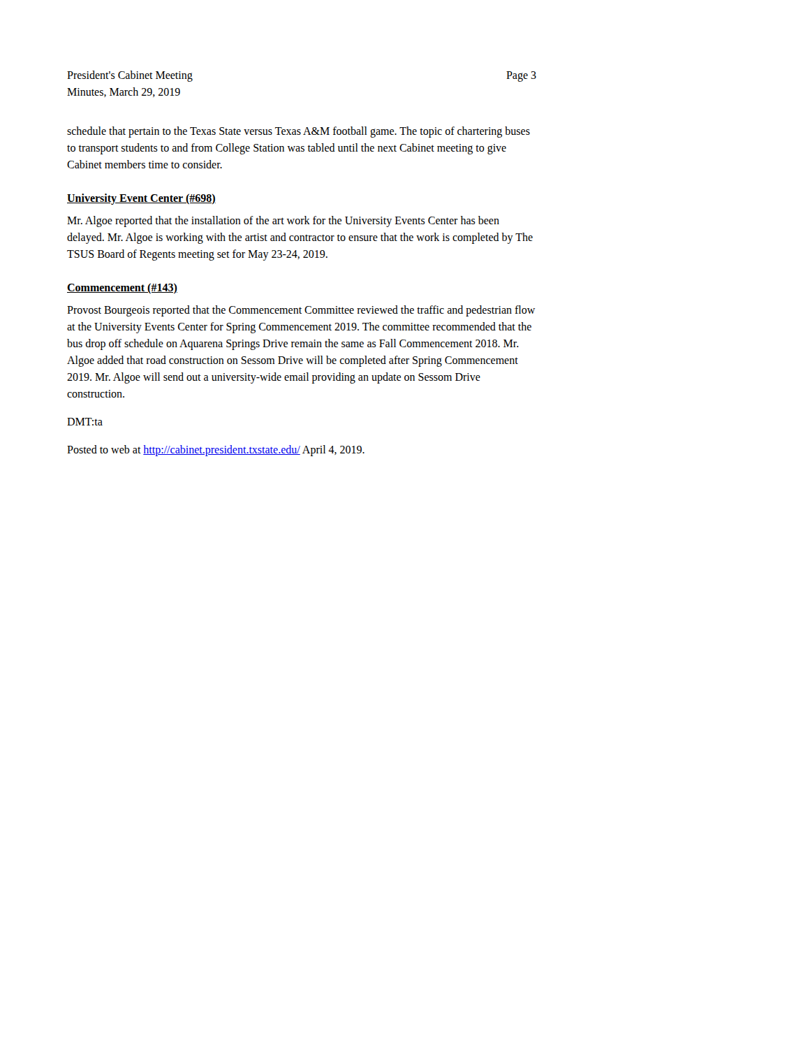President's Cabinet Meeting
Minutes, March 29, 2019
Page 3
schedule that pertain to the Texas State versus Texas A&M football game. The topic of chartering buses to transport students to and from College Station was tabled until the next Cabinet meeting to give Cabinet members time to consider.
University Event Center (#698)
Mr. Algoe reported that the installation of the art work for the University Events Center has been delayed. Mr. Algoe is working with the artist and contractor to ensure that the work is completed by The TSUS Board of Regents meeting set for May 23-24, 2019.
Commencement (#143)
Provost Bourgeois reported that the Commencement Committee reviewed the traffic and pedestrian flow at the University Events Center for Spring Commencement 2019. The committee recommended that the bus drop off schedule on Aquarena Springs Drive remain the same as Fall Commencement 2018. Mr. Algoe added that road construction on Sessom Drive will be completed after Spring Commencement 2019. Mr. Algoe will send out a university-wide email providing an update on Sessom Drive construction.
DMT:ta
Posted to web at http://cabinet.president.txstate.edu/ April 4, 2019.